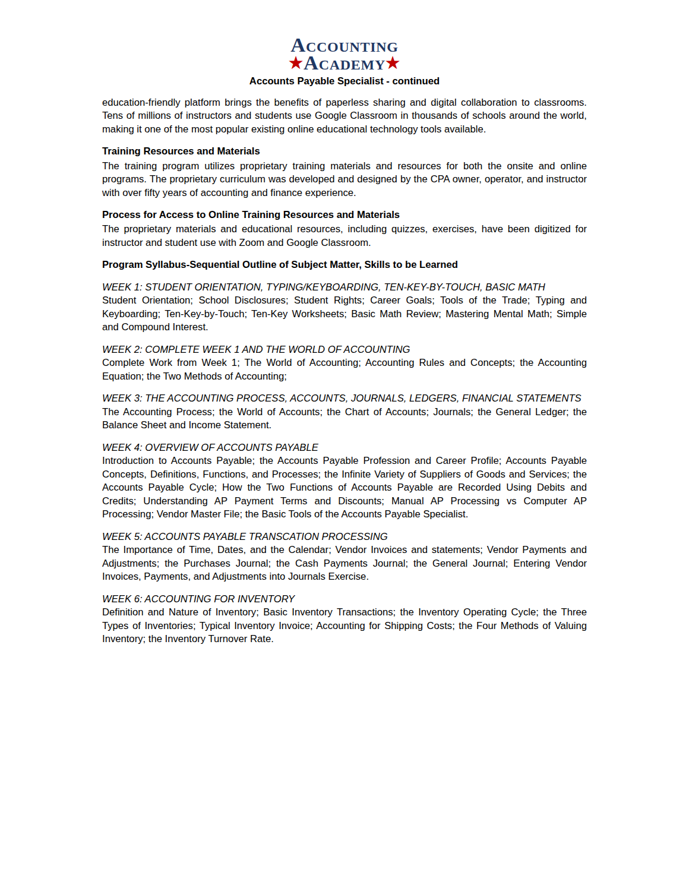Accounting ★Academy★
Accounts Payable Specialist - continued
education-friendly platform brings the benefits of paperless sharing and digital collaboration to classrooms. Tens of millions of instructors and students use Google Classroom in thousands of schools around the world, making it one of the most popular existing online educational technology tools available.
Training Resources and Materials
The training program utilizes proprietary training materials and resources for both the onsite and online programs. The proprietary curriculum was developed and designed by the CPA owner, operator, and instructor with over fifty years of accounting and finance experience.
Process for Access to Online Training Resources and Materials
The proprietary materials and educational resources, including quizzes, exercises, have been digitized for instructor and student use with Zoom and Google Classroom.
Program Syllabus-Sequential Outline of Subject Matter, Skills to be Learned
WEEK 1: STUDENT ORIENTATION, TYPING/KEYBOARDING, TEN-KEY-BY-TOUCH, BASIC MATH
Student Orientation; School Disclosures; Student Rights; Career Goals; Tools of the Trade; Typing and Keyboarding; Ten-Key-by-Touch; Ten-Key Worksheets; Basic Math Review; Mastering Mental Math; Simple and Compound Interest.
WEEK 2: COMPLETE WEEK 1 AND THE WORLD OF ACCOUNTING
Complete Work from Week 1; The World of Accounting; Accounting Rules and Concepts; the Accounting Equation; the Two Methods of Accounting;
WEEK 3: THE ACCOUNTING PROCESS, ACCOUNTS, JOURNALS, LEDGERS, FINANCIAL STATEMENTS
The Accounting Process; the World of Accounts; the Chart of Accounts; Journals; the General Ledger; the Balance Sheet and Income Statement.
WEEK 4: OVERVIEW OF ACCOUNTS PAYABLE
Introduction to Accounts Payable; the Accounts Payable Profession and Career Profile; Accounts Payable Concepts, Definitions, Functions, and Processes; the Infinite Variety of Suppliers of Goods and Services; the Accounts Payable Cycle; How the Two Functions of Accounts Payable are Recorded Using Debits and Credits; Understanding AP Payment Terms and Discounts; Manual AP Processing vs Computer AP Processing; Vendor Master File; the Basic Tools of the Accounts Payable Specialist.
WEEK 5: ACCOUNTS PAYABLE TRANSCATION PROCESSING
The Importance of Time, Dates, and the Calendar; Vendor Invoices and statements; Vendor Payments and Adjustments; the Purchases Journal; the Cash Payments Journal; the General Journal; Entering Vendor Invoices, Payments, and Adjustments into Journals Exercise.
WEEK 6: ACCOUNTING FOR INVENTORY
Definition and Nature of Inventory; Basic Inventory Transactions; the Inventory Operating Cycle; the Three Types of Inventories; Typical Inventory Invoice; Accounting for Shipping Costs; the Four Methods of Valuing Inventory; the Inventory Turnover Rate.